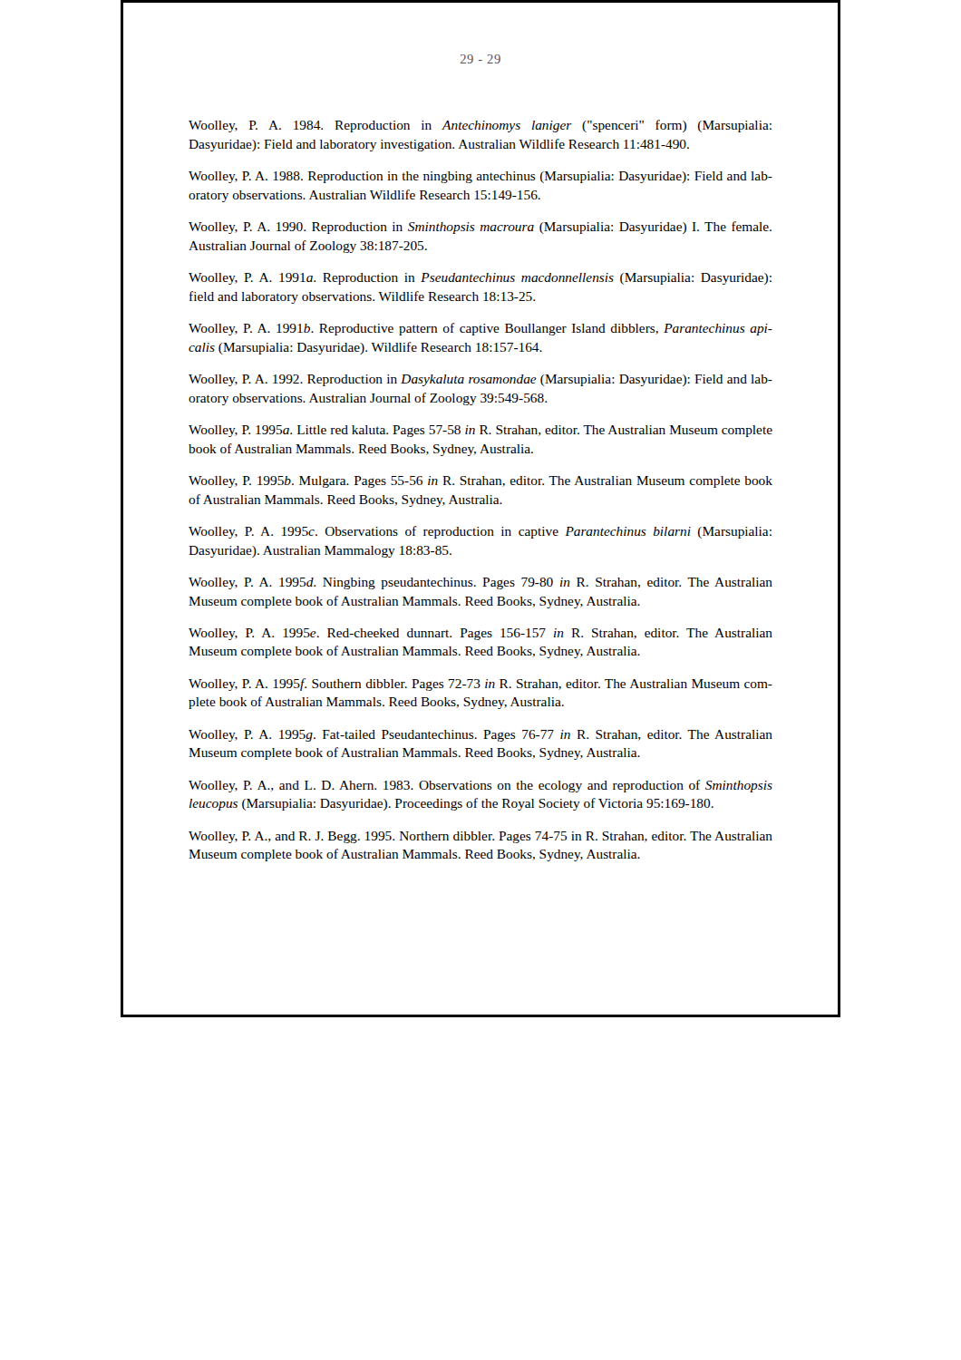29 - 29
Woolley, P. A. 1984. Reproduction in Antechinomys laniger ("spenceri" form) (Marsupialia: Dasyuridae): Field and laboratory investigation. Australian Wildlife Research 11:481-490.
Woolley, P. A. 1988. Reproduction in the ningbing antechinus (Marsupialia: Dasyuridae): Field and laboratory observations. Australian Wildlife Research 15:149-156.
Woolley, P. A. 1990. Reproduction in Sminthopsis macroura (Marsupialia: Dasyuridae) I. The female. Australian Journal of Zoology 38:187-205.
Woolley, P. A. 1991a. Reproduction in Pseudantechinus macdonnellensis (Marsupialia: Dasyuridae): field and laboratory observations. Wildlife Research 18:13-25.
Woolley, P. A. 1991b. Reproductive pattern of captive Boullanger Island dibblers, Parantechinus apicalis (Marsupialia: Dasyuridae). Wildlife Research 18:157-164.
Woolley, P. A. 1992. Reproduction in Dasykaluta rosamondae (Marsupialia: Dasyuridae): Field and laboratory observations. Australian Journal of Zoology 39:549-568.
Woolley, P. 1995a. Little red kaluta. Pages 57-58 in R. Strahan, editor. The Australian Museum complete book of Australian Mammals. Reed Books, Sydney, Australia.
Woolley, P. 1995b. Mulgara. Pages 55-56 in R. Strahan, editor. The Australian Museum complete book of Australian Mammals. Reed Books, Sydney, Australia.
Woolley, P. A. 1995c. Observations of reproduction in captive Parantechinus bilarni (Marsupialia: Dasyuridae). Australian Mammalogy 18:83-85.
Woolley, P. A. 1995d. Ningbing pseudantechinus. Pages 79-80 in R. Strahan, editor. The Australian Museum complete book of Australian Mammals. Reed Books, Sydney, Australia.
Woolley, P. A. 1995e. Red-cheeked dunnart. Pages 156-157 in R. Strahan, editor. The Australian Museum complete book of Australian Mammals. Reed Books, Sydney, Australia.
Woolley, P. A. 1995f. Southern dibbler. Pages 72-73 in R. Strahan, editor. The Australian Museum complete book of Australian Mammals. Reed Books, Sydney, Australia.
Woolley, P. A. 1995g. Fat-tailed Pseudantechinus. Pages 76-77 in R. Strahan, editor. The Australian Museum complete book of Australian Mammals. Reed Books, Sydney, Australia.
Woolley, P. A., and L. D. Ahern. 1983. Observations on the ecology and reproduction of Sminthopsis leucopus (Marsupialia: Dasyuridae). Proceedings of the Royal Society of Victoria 95:169-180.
Woolley, P. A., and R. J. Begg. 1995. Northern dibbler. Pages 74-75 in R. Strahan, editor. The Australian Museum complete book of Australian Mammals. Reed Books, Sydney, Australia.